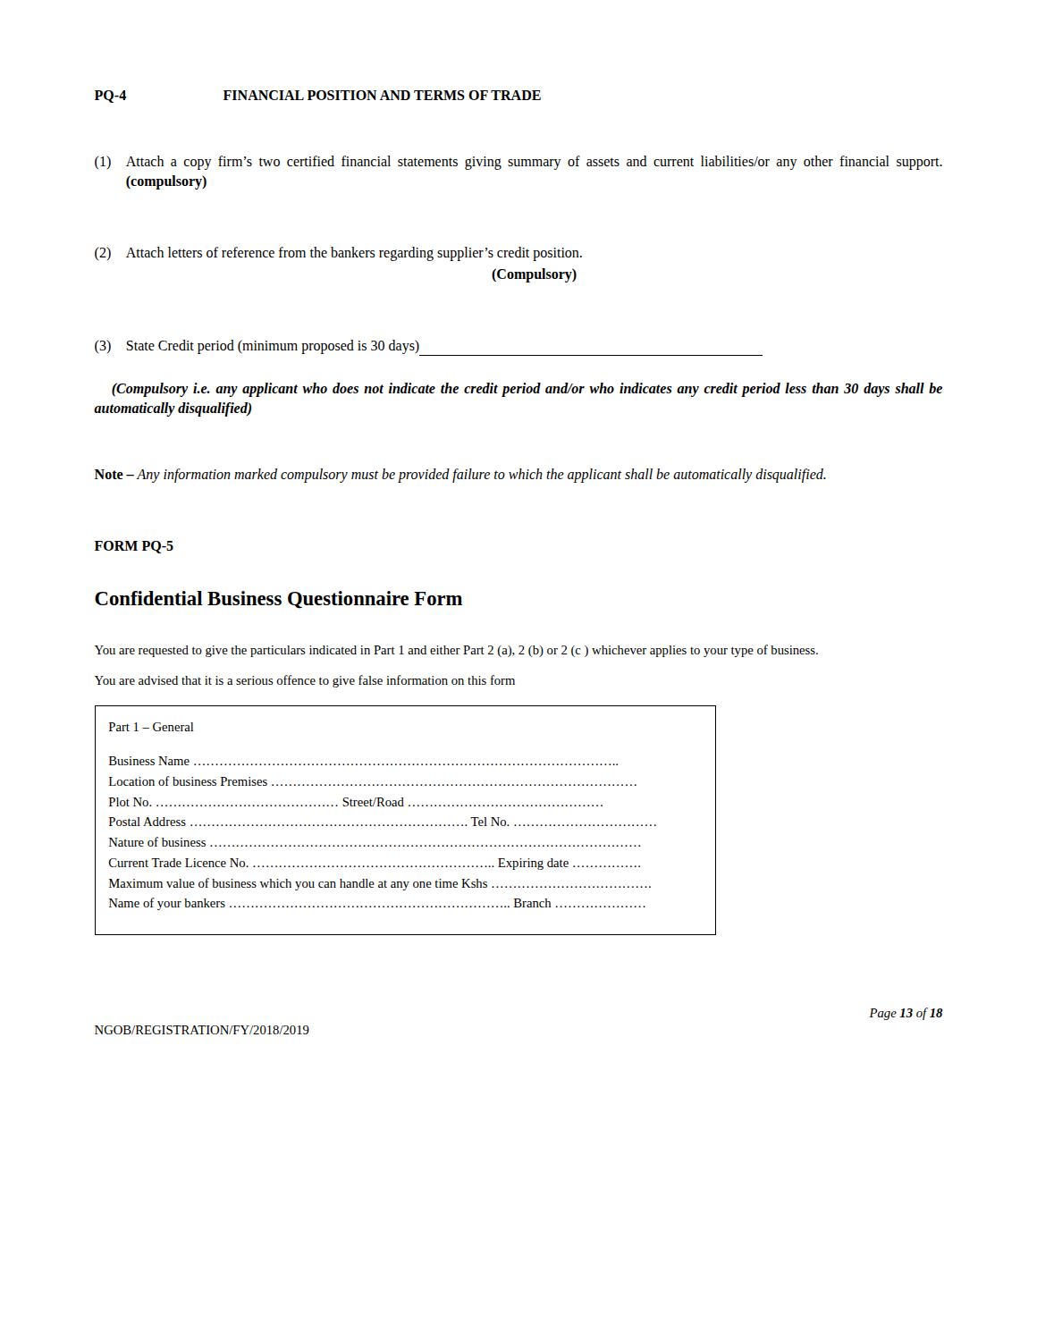PQ-4 FINANCIAL POSITION AND TERMS OF TRADE
(1) Attach a copy firm’s two certified financial statements giving summary of assets and current liabilities/or any other financial support. (compulsory)
(2) Attach letters of reference from the bankers regarding supplier’s credit position.
(Compulsory)
(3) State Credit period (minimum proposed is 30 days)
(Compulsory i.e. any applicant who does not indicate the credit period and/or who indicates any credit period less than 30 days shall be automatically disqualified)
Note – Any information marked compulsory must be provided failure to which the applicant shall be automatically disqualified.
FORM PQ-5
Confidential Business Questionnaire Form
You are requested to give the particulars indicated in Part 1 and either Part 2 (a), 2 (b) or 2 (c ) whichever applies to your type of business.
You are advised that it is a serious offence to give false information on this form
Part 1 – General
Business Name ……………………………………………………………………………………..
Location of business Premises …………………………………………………………………………
Plot No. …………………………………… Street/Road ………………………………………
Postal Address ………………………………………………………. Tel No. ……………………………
Nature of business ………………………………………………………………………………………
Current Trade Licence No. ……………………………………………….. Expiring date …………….
Maximum value of business which you can handle at any one time Kshs ……………………………….
Name of your bankers ……………………………………………………….. Branch …………………
NGOB/REGISTRATION/FY/2018/2019
Page 13 of 18